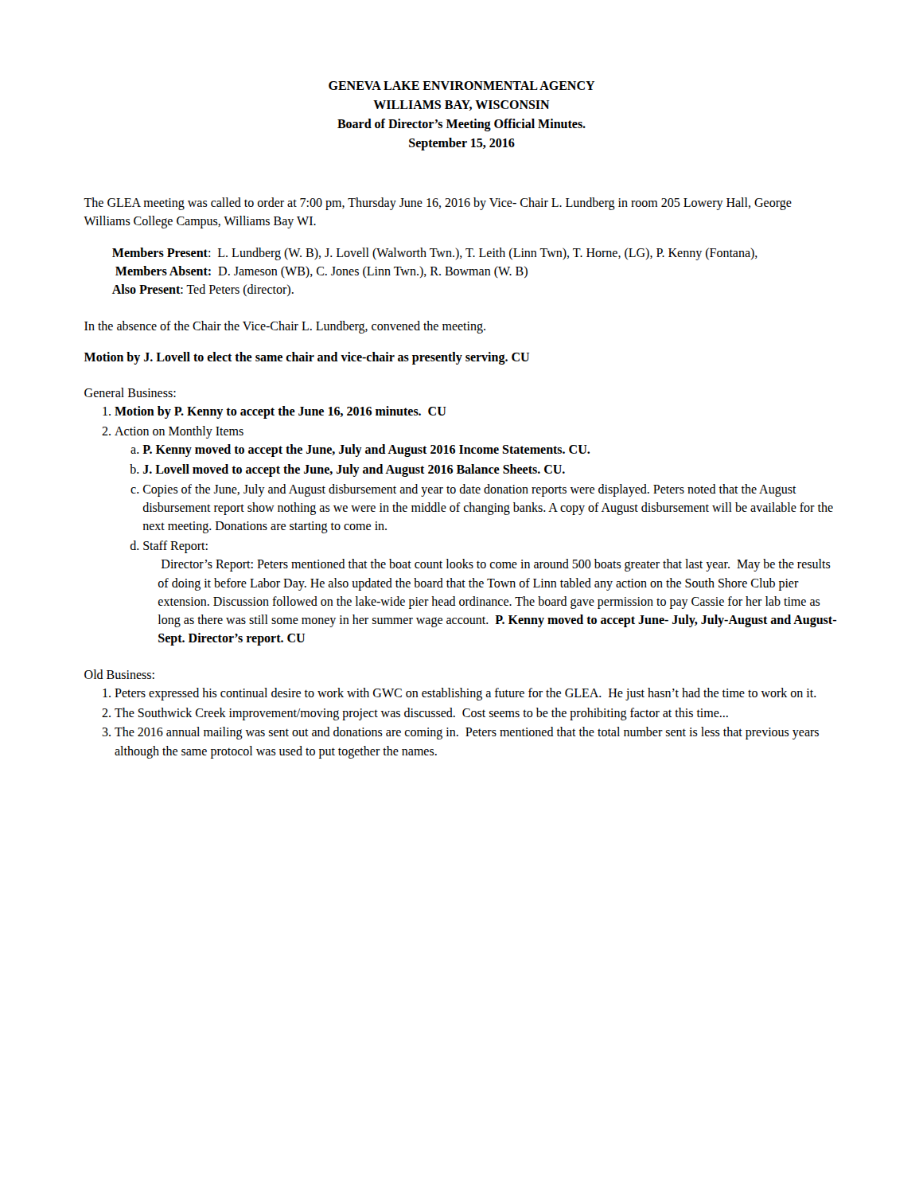GENEVA LAKE ENVIRONMENTAL AGENCY
WILLIAMS BAY, WISCONSIN
Board of Director’s Meeting Official Minutes.
September 15, 2016
The GLEA meeting was called to order at 7:00 pm, Thursday June 16, 2016 by Vice- Chair L. Lundberg in room 205 Lowery Hall, George Williams College Campus, Williams Bay WI.
Members Present: L. Lundberg (W. B), J. Lovell (Walworth Twn.), T. Leith (Linn Twn), T. Horne, (LG), P. Kenny (Fontana),
Members Absent: D. Jameson (WB), C. Jones (Linn Twn.), R. Bowman (W. B)
Also Present: Ted Peters (director).
In the absence of the Chair the Vice-Chair L. Lundberg, convened the meeting.
Motion by J. Lovell to elect the same chair and vice-chair as presently serving. CU
General Business:
Motion by P. Kenny to accept the June 16, 2016 minutes. CU
Action on Monthly Items
P. Kenny moved to accept the June, July and August 2016 Income Statements. CU.
J. Lovell moved to accept the June, July and August 2016 Balance Sheets. CU.
Copies of the June, July and August disbursement and year to date donation reports were displayed. Peters noted that the August disbursement report show nothing as we were in the middle of changing banks. A copy of August disbursement will be available for the next meeting. Donations are starting to come in.
Staff Report:
Director’s Report: Peters mentioned that the boat count looks to come in around 500 boats greater that last year. May be the results of doing it before Labor Day. He also updated the board that the Town of Linn tabled any action on the South Shore Club pier extension. Discussion followed on the lake-wide pier head ordinance. The board gave permission to pay Cassie for her lab time as long as there was still some money in her summer wage account. P. Kenny moved to accept June- July, July-August and August- Sept. Director’s report. CU
Old Business:
Peters expressed his continual desire to work with GWC on establishing a future for the GLEA. He just hasn’t had the time to work on it.
The Southwick Creek improvement/moving project was discussed. Cost seems to be the prohibiting factor at this time...
The 2016 annual mailing was sent out and donations are coming in. Peters mentioned that the total number sent is less that previous years although the same protocol was used to put together the names.